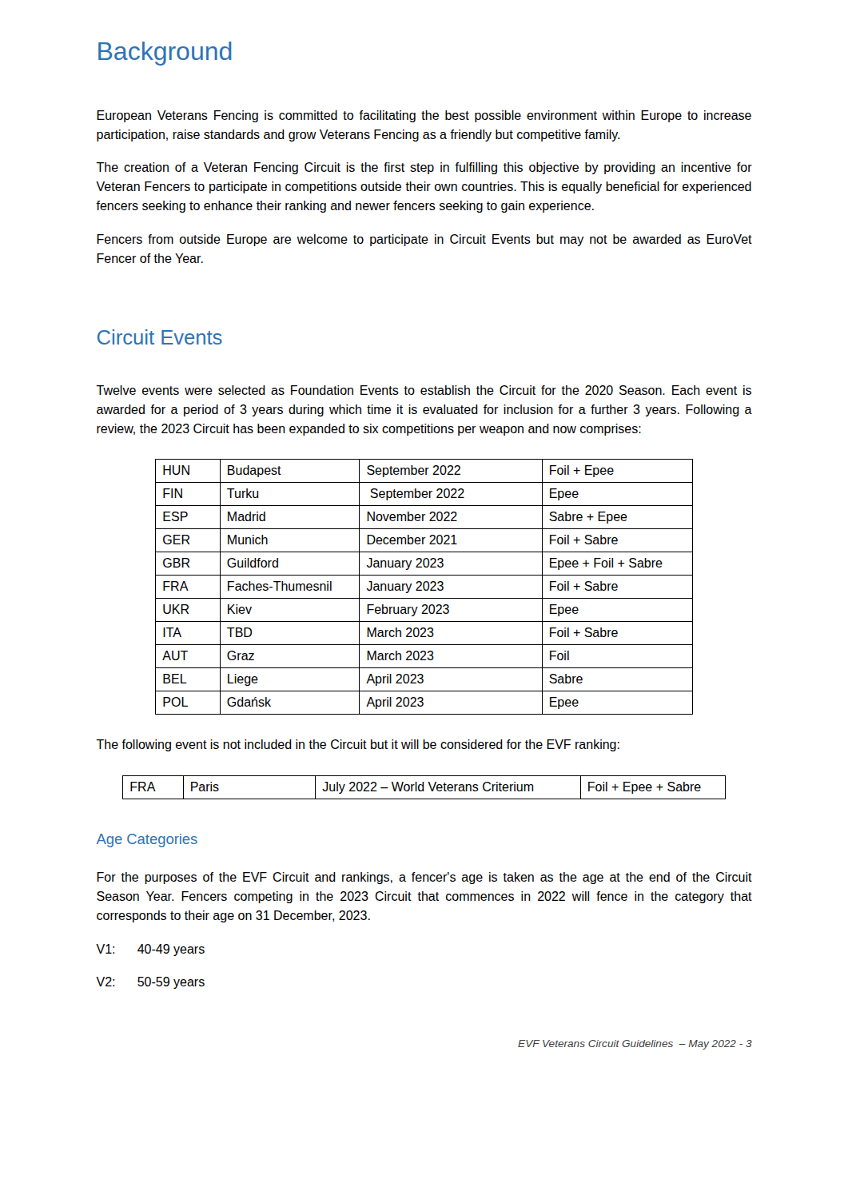Background
European Veterans Fencing is committed to facilitating the best possible environment within Europe to increase participation, raise standards and grow Veterans Fencing as a friendly but competitive family.
The creation of a Veteran Fencing Circuit is the first step in fulfilling this objective by providing an incentive for Veteran Fencers to participate in competitions outside their own countries. This is equally beneficial for experienced fencers seeking to enhance their ranking and newer fencers seeking to gain experience.
Fencers from outside Europe are welcome to participate in Circuit Events but may not be awarded as EuroVet Fencer of the Year.
Circuit Events
Twelve events were selected as Foundation Events to establish the Circuit for the 2020 Season. Each event is awarded for a period of 3 years during which time it is evaluated for inclusion for a further 3 years. Following a review, the 2023 Circuit has been expanded to six competitions per weapon and now comprises:
| HUN | Budapest | September 2022 | Foil + Epee |
| FIN | Turku | September 2022 | Epee |
| ESP | Madrid | November 2022 | Sabre + Epee |
| GER | Munich | December 2021 | Foil + Sabre |
| GBR | Guildford | January 2023 | Epee + Foil + Sabre |
| FRA | Faches-Thumesnil | January 2023 | Foil + Sabre |
| UKR | Kiev | February 2023 | Epee |
| ITA | TBD | March 2023 | Foil + Sabre |
| AUT | Graz | March 2023 | Foil |
| BEL | Liege | April 2023 | Sabre |
| POL | Gdańsk | April 2023 | Epee |
The following event is not included in the Circuit but it will be considered for the EVF ranking:
| FRA | Paris | July 2022 – World Veterans Criterium | Foil + Epee + Sabre |
Age Categories
For the purposes of the EVF Circuit and rankings, a fencer's age is taken as the age at the end of the Circuit Season Year. Fencers competing in the 2023 Circuit that commences in 2022 will fence in the category that corresponds to their age on 31 December, 2023.
V1: 40-49 years
V2: 50-59 years
EVF Veterans Circuit Guidelines – May 2022 - 3